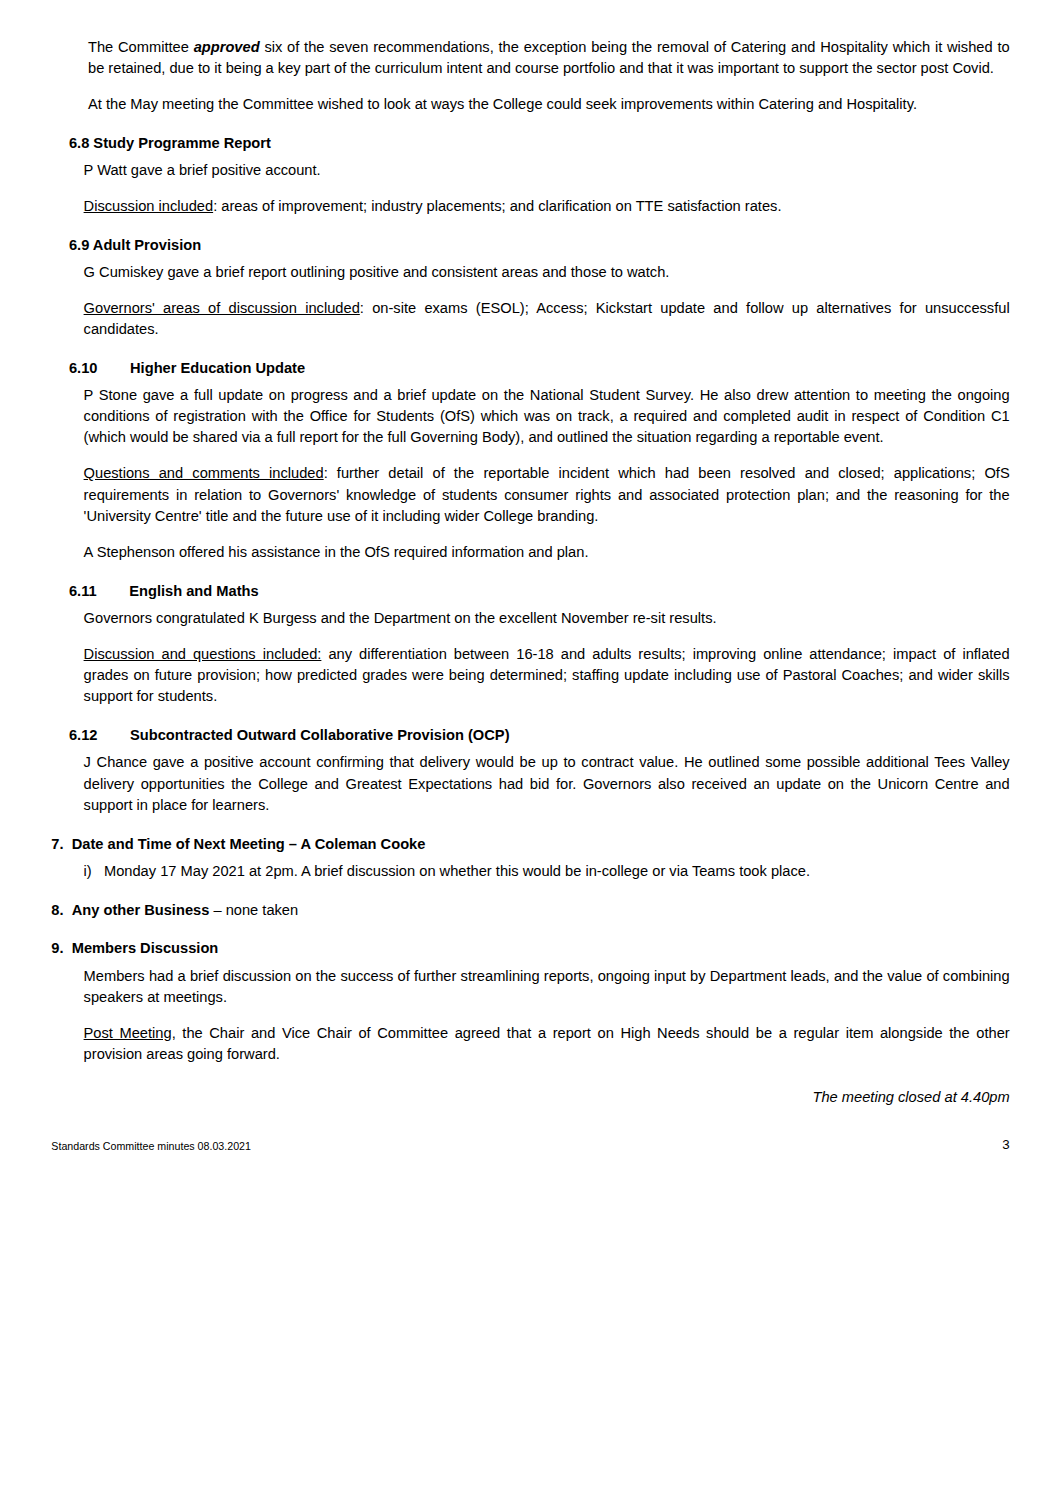The Committee approved six of the seven recommendations, the exception being the removal of Catering and Hospitality which it wished to be retained, due to it being a key part of the curriculum intent and course portfolio and that it was important to support the sector post Covid.
At the May meeting the Committee wished to look at ways the College could seek improvements within Catering and Hospitality.
6.8 Study Programme Report
P Watt gave a brief positive account.
Discussion included: areas of improvement; industry placements; and clarification on TTE satisfaction rates.
6.9 Adult Provision
G Cumiskey gave a brief report outlining positive and consistent areas and those to watch.
Governors' areas of discussion included: on-site exams (ESOL); Access; Kickstart update and follow up alternatives for unsuccessful candidates.
6.10 Higher Education Update
P Stone gave a full update on progress and a brief update on the National Student Survey. He also drew attention to meeting the ongoing conditions of registration with the Office for Students (OfS) which was on track, a required and completed audit in respect of Condition C1 (which would be shared via a full report for the full Governing Body), and outlined the situation regarding a reportable event.
Questions and comments included: further detail of the reportable incident which had been resolved and closed; applications; OfS requirements in relation to Governors' knowledge of students consumer rights and associated protection plan; and the reasoning for the 'University Centre' title and the future use of it including wider College branding.
A Stephenson offered his assistance in the OfS required information and plan.
6.11 English and Maths
Governors congratulated K Burgess and the Department on the excellent November re-sit results.
Discussion and questions included: any differentiation between 16-18 and adults results; improving online attendance; impact of inflated grades on future provision; how predicted grades were being determined; staffing update including use of Pastoral Coaches; and wider skills support for students.
6.12 Subcontracted Outward Collaborative Provision (OCP)
J Chance gave a positive account confirming that delivery would be up to contract value. He outlined some possible additional Tees Valley delivery opportunities the College and Greatest Expectations had bid for. Governors also received an update on the Unicorn Centre and support in place for learners.
7. Date and Time of Next Meeting – A Coleman Cooke
i) Monday 17 May 2021 at 2pm. A brief discussion on whether this would be in-college or via Teams took place.
8. Any other Business – none taken
9. Members Discussion
Members had a brief discussion on the success of further streamlining reports, ongoing input by Department leads, and the value of combining speakers at meetings.
Post Meeting, the Chair and Vice Chair of Committee agreed that a report on High Needs should be a regular item alongside the other provision areas going forward.
The meeting closed at 4.40pm
Standards Committee minutes 08.03.2021
3